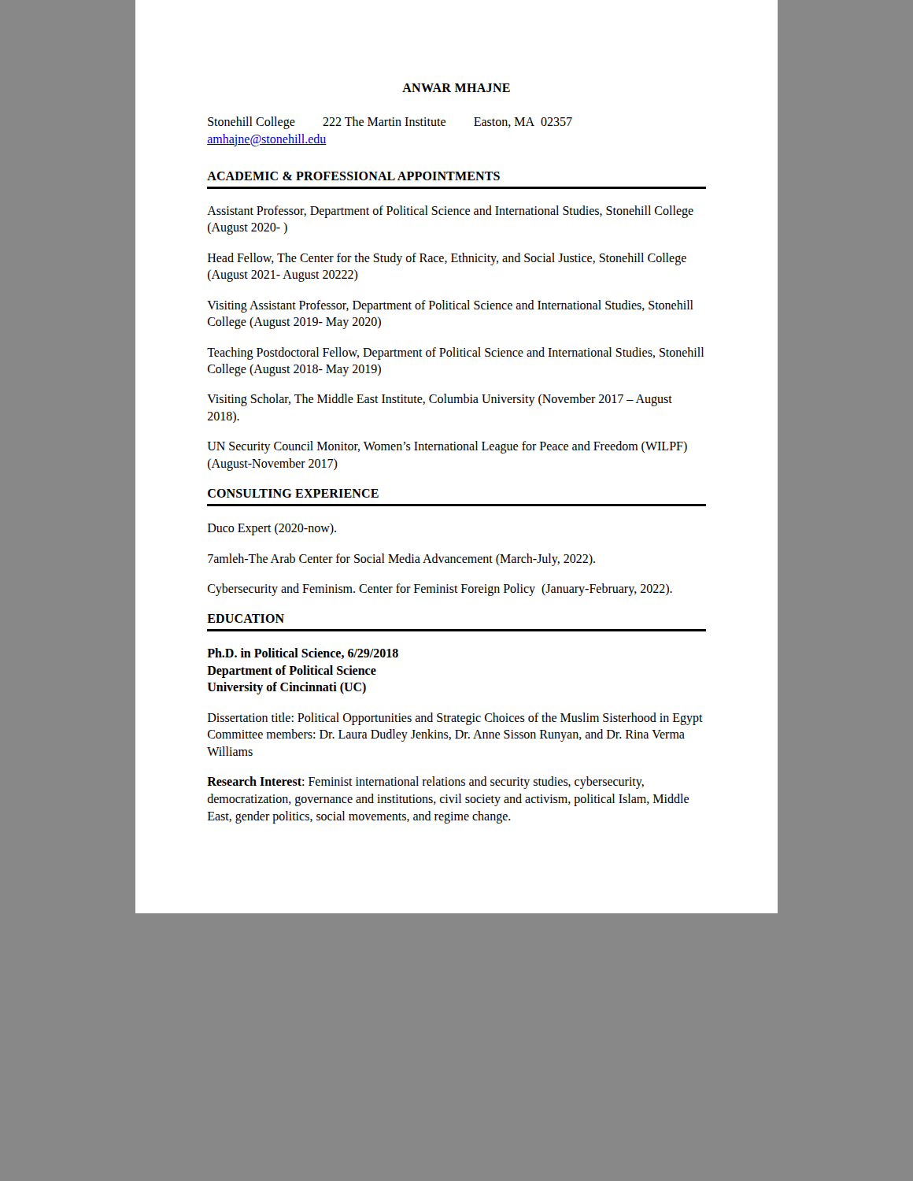ANWAR MHAJNE
Stonehill College 222 The Martin Institute Easton, MA 02357 amhajne@stonehill.edu
ACADEMIC & PROFESSIONAL APPOINTMENTS
Assistant Professor, Department of Political Science and International Studies, Stonehill College (August 2020- )
Head Fellow, The Center for the Study of Race, Ethnicity, and Social Justice, Stonehill College (August 2021- August 20222)
Visiting Assistant Professor, Department of Political Science and International Studies, Stonehill College (August 2019- May 2020)
Teaching Postdoctoral Fellow, Department of Political Science and International Studies, Stonehill College (August 2018- May 2019)
Visiting Scholar, The Middle East Institute, Columbia University (November 2017 – August 2018).
UN Security Council Monitor, Women’s International League for Peace and Freedom (WILPF) (August-November 2017)
CONSULTING EXPERIENCE
Duco Expert (2020-now).
7amleh-The Arab Center for Social Media Advancement (March-July, 2022).
Cybersecurity and Feminism. Center for Feminist Foreign Policy (January-February, 2022).
EDUCATION
Ph.D. in Political Science, 6/29/2018
Department of Political Science
University of Cincinnati (UC)
Dissertation title: Political Opportunities and Strategic Choices of the Muslim Sisterhood in Egypt
Committee members: Dr. Laura Dudley Jenkins, Dr. Anne Sisson Runyan, and Dr. Rina Verma Williams
Research Interest: Feminist international relations and security studies, cybersecurity, democratization, governance and institutions, civil society and activism, political Islam, Middle East, gender politics, social movements, and regime change.